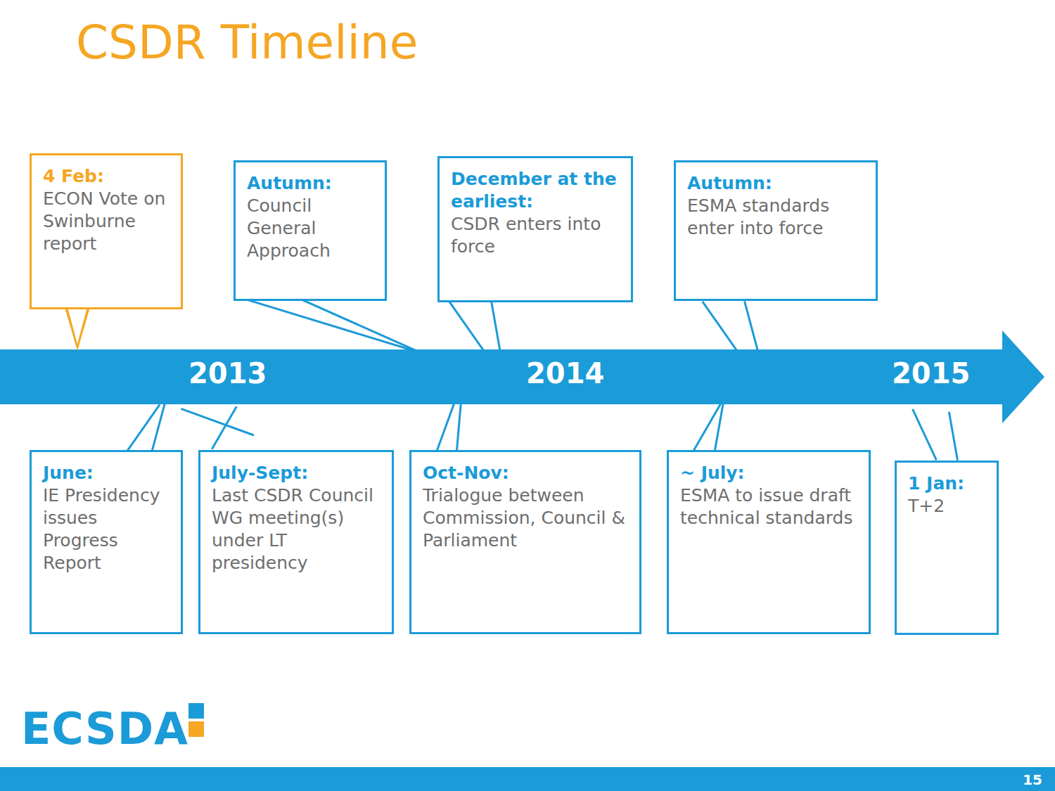CSDR Timeline
2013
2014
2015
4 Feb:
ECON Vote on Swinburne report
Autumn:
Council General Approach
December at the earliest:
CSDR enters into force
Autumn:
ESMA standards enter into force
June:
IE Presidency issues Progress Report
July-Sept:
Last CSDR Council WG meeting(s) under LT presidency
Oct-Nov:
Trialogue between Commission, Council & Parliament
~ July:
ESMA to issue draft technical standards
1 Jan:
T+2
ECSDA
15